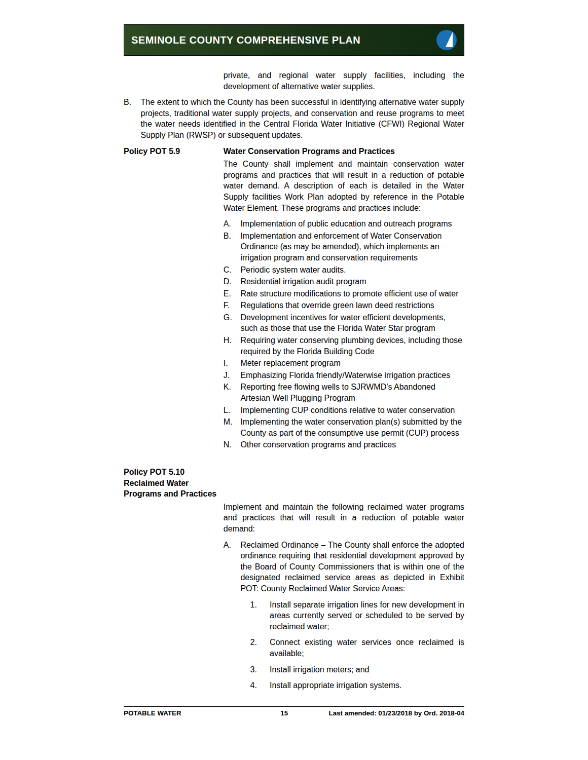Seminole County Comprehensive Plan
private, and regional water supply facilities, including the development of alternative water supplies.
B. The extent to which the County has been successful in identifying alternative water supply projects, traditional water supply projects, and conservation and reuse programs to meet the water needs identified in the Central Florida Water Initiative (CFWI) Regional Water Supply Plan (RWSP) or subsequent updates.
Policy POT 5.9
Water Conservation Programs and Practices
The County shall implement and maintain conservation water programs and practices that will result in a reduction of potable water demand. A description of each is detailed in the Water Supply facilities Work Plan adopted by reference in the Potable Water Element. These programs and practices include:
A. Implementation of public education and outreach programs
B. Implementation and enforcement of Water Conservation Ordinance (as may be amended), which implements an irrigation program and conservation requirements
C. Periodic system water audits.
D. Residential irrigation audit program
E. Rate structure modifications to promote efficient use of water
F. Regulations that override green lawn deed restrictions
G. Development incentives for water efficient developments, such as those that use the Florida Water Star program
H. Requiring water conserving plumbing devices, including those required by the Florida Building Code
I. Meter replacement program
J. Emphasizing Florida friendly/Waterwise irrigation practices
K. Reporting free flowing wells to SJRWMD’s Abandoned Artesian Well Plugging Program
L. Implementing CUP conditions relative to water conservation
M. Implementing the water conservation plan(s) submitted by the County as part of the consumptive use permit (CUP) process
N. Other conservation programs and practices
Policy POT 5.10 Reclaimed Water Programs and Practices
Implement and maintain the following reclaimed water programs and practices that will result in a reduction of potable water demand:
A. Reclaimed Ordinance – The County shall enforce the adopted ordinance requiring that residential development approved by the Board of County Commissioners that is within one of the designated reclaimed service areas as depicted in Exhibit POT: County Reclaimed Water Service Areas:
1. Install separate irrigation lines for new development in areas currently served or scheduled to be served by reclaimed water;
2. Connect existing water services once reclaimed is available;
3. Install irrigation meters; and
4. Install appropriate irrigation systems.
POTABLE WATER
15
Last amended: 01/23/2018 by Ord. 2018-04